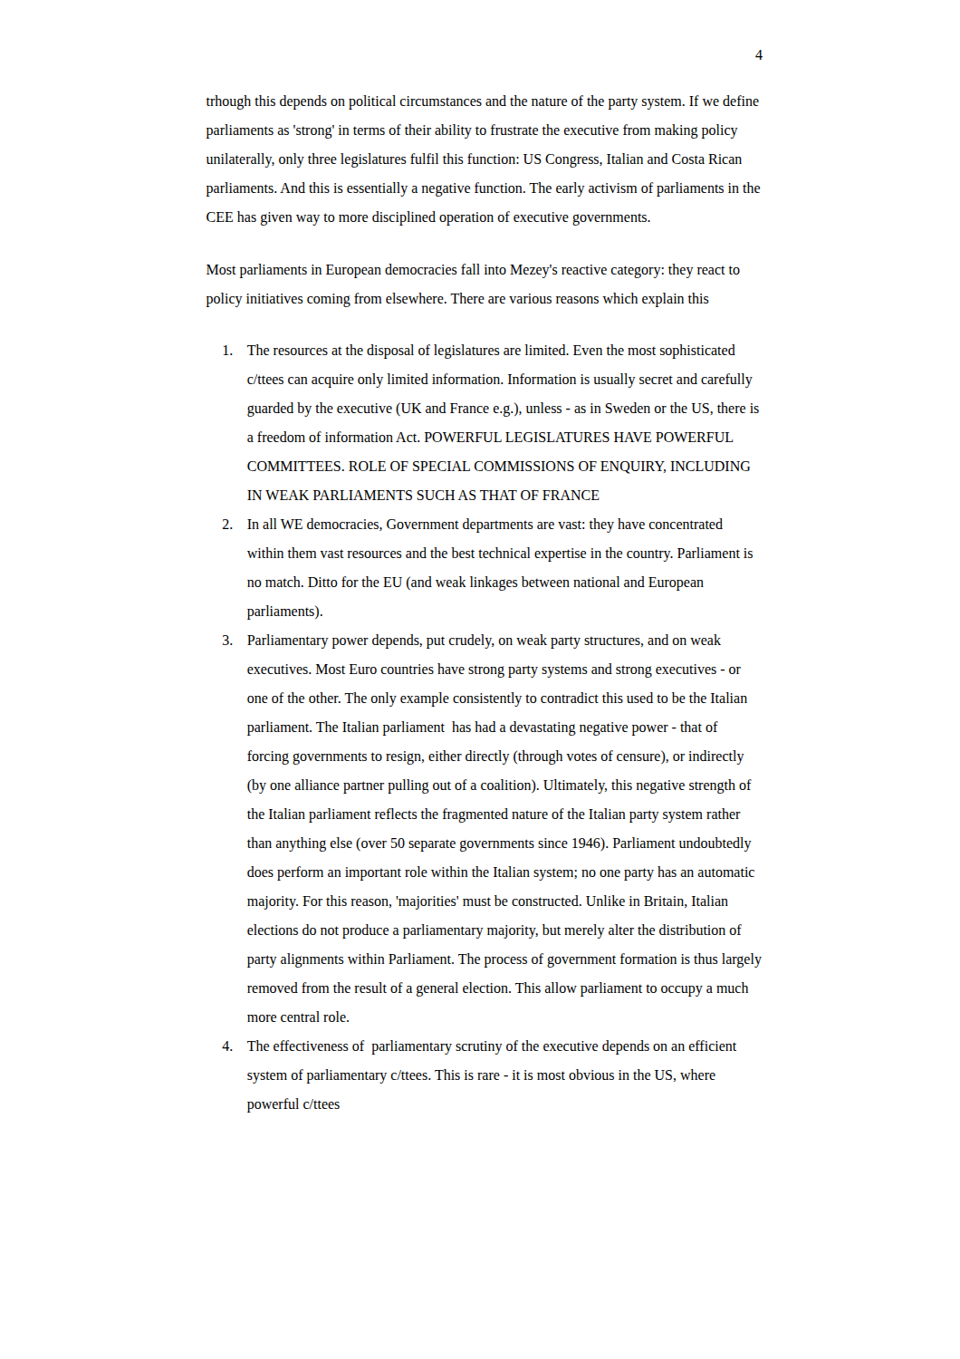4
trhough this depends on political circumstances and the nature of the party system. If we define parliaments as 'strong' in terms of their ability to frustrate the executive from making policy unilaterally, only three legislatures fulfil this function: US Congress, Italian and Costa Rican parliaments. And this is essentially a negative function. The early activism of parliaments in the CEE has given way to more disciplined operation of executive governments.
Most parliaments in European democracies fall into Mezey's reactive category: they react to policy initiatives coming from elsewhere. There are various reasons which explain this
The resources at the disposal of legislatures are limited. Even the most sophisticated c/ttees can acquire only limited information. Information is usually secret and carefully guarded by the executive (UK and France e.g.), unless - as in Sweden or the US, there is a freedom of information Act. Powerful legislatures have powerful committees. Role of special commissions of enquiry, including in weak parliaments such as that of France
In all WE democracies, Government departments are vast: they have concentrated within them vast resources and the best technical expertise in the country. Parliament is no match. Ditto for the EU (and weak linkages between national and European parliaments).
Parliamentary power depends, put crudely, on weak party structures, and on weak executives. Most Euro countries have strong party systems and strong executives - or one of the other. The only example consistently to contradict this used to be the Italian parliament. The Italian parliament has had a devastating negative power - that of forcing governments to resign, either directly (through votes of censure), or indirectly (by one alliance partner pulling out of a coalition). Ultimately, this negative strength of the Italian parliament reflects the fragmented nature of the Italian party system rather than anything else (over 50 separate governments since 1946). Parliament undoubtedly does perform an important role within the Italian system; no one party has an automatic majority. For this reason, 'majorities' must be constructed. Unlike in Britain, Italian elections do not produce a parliamentary majority, but merely alter the distribution of party alignments within Parliament. The process of government formation is thus largely removed from the result of a general election. This allow parliament to occupy a much more central role.
The effectiveness of parliamentary scrutiny of the executive depends on an efficient system of parliamentary c/ttees. This is rare - it is most obvious in the US, where powerful c/ttees